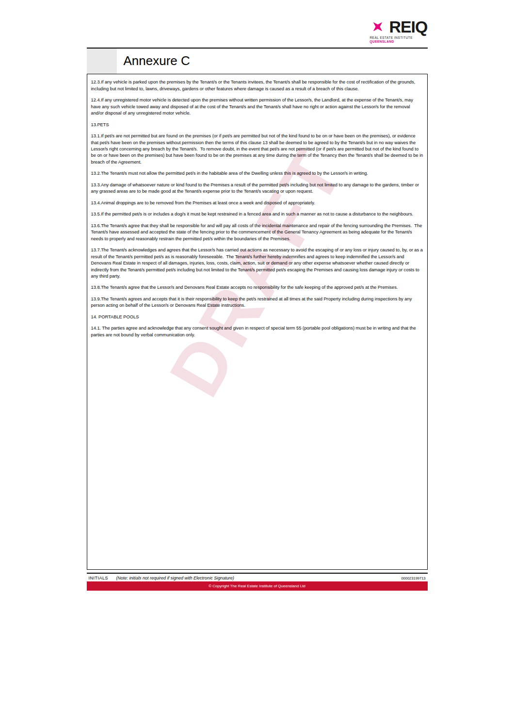DRAFT
REIQ
REAL ESTATE INSTITUTE
QUEENSLAND
Annexure C
12.3.If any vehicle is parked upon the premises by the Tenant/s or the Tenants invitees, the Tenant/s shall be responsible for the cost of rectification of the grounds, including but not limited to, lawns, driveways, gardens or other features where damage is caused as a result of a breach of this clause.
12.4.If any unregistered motor vehicle is detected upon the premises without written permission of the Lessor/s, the Landlord, at the expense of the Tenant/s, may have any such vehicle towed away and disposed of at the cost of the Tenant/s and the Tenant/s shall have no right or action against the Lessor/s for the removal and/or disposal of any unregistered motor vehicle.
13.PETS
13.1.If pet/s are not permitted but are found on the premises (or if pet/s are permitted but not of the kind found to be on or have been on the premises), or evidence that pet/s have been on the premises without permission then the terms of this clause 13 shall be deemed to be agreed to by the Tenant/s but in no way waives the Lessor/s right concerning any breach by the Tenant/s. To remove doubt, in the event that pet/s are not permitted (or if pet/s are permitted but not of the kind found to be on or have been on the premises) but have been found to be on the premises at any time during the term of the Tenancy then the Tenant/s shall be deemed to be in breach of the Agreement.
13.2.The Tenant/s must not allow the permitted pet/s in the habitable area of the Dwelling unless this is agreed to by the Lessor/s in writing.
13.3.Any damage of whatsoever nature or kind found to the Premises a result of the permitted pet/s including but not limited to any damage to the gardens, timber or any grassed areas are to be made good at the Tenant/s expense prior to the Tenant/s vacating or upon request.
13.4.Animal droppings are to be removed from the Premises at least once a week and disposed of appropriately.
13.5.If the permitted pet/s is or includes a dog/s it must be kept restrained in a fenced area and in such a manner as not to cause a disturbance to the neighbours.
13.6.The Tenant/s agree that they shall be responsible for and will pay all costs of the incidental maintenance and repair of the fencing surrounding the Premises. The Tenant/s have assessed and accepted the state of the fencing prior to the commencement of the General Tenancy Agreement as being adequate for the Tenant/s needs to properly and reasonably restrain the permitted pet/s within the boundaries of the Premises.
13.7.The Tenant/s acknowledges and agrees that the Lessor/s has carried out actions as necessary to avoid the escaping of or any loss or injury caused to, by, or as a result of the Tenant/s permitted pet/s as is reasonably foreseeable. The Tenant/s further hereby indemnifies and agrees to keep indemnified the Lessor/s and Denovans Real Estate in respect of all damages, injuries, loss, costs, claim, action, suit or demand or any other expense whatsoever whether caused directly or indirectly from the Tenant/s permitted pet/s including but not limited to the Tenant/s permitted pet/s escaping the Premises and causing loss damage injury or costs to any third party.
13.8.The Tenant/s agree that the Lessor/s and Denovans Real Estate accepts no responsibility for the safe keeping of the approved pet/s at the Premises.
13.9.The Tenant/s agrees and accepts that it is their responsibility to keep the pet/s restrained at all times at the said Property including during inspections by any person acting on behalf of the Lessor/s or Denovans Real Estate instructions.
14. PORTABLE POOLS
14.1. The parties agree and acknowledge that any consent sought and given in respect of special term 55 (portable pool obligations) must be in writing and that the parties are not bound by verbal communication only.
INITIALS (Note: initials not required if signed with Electronic Signature)
000023199713
© Copyright The Real Estate Institute of Queensland Ltd